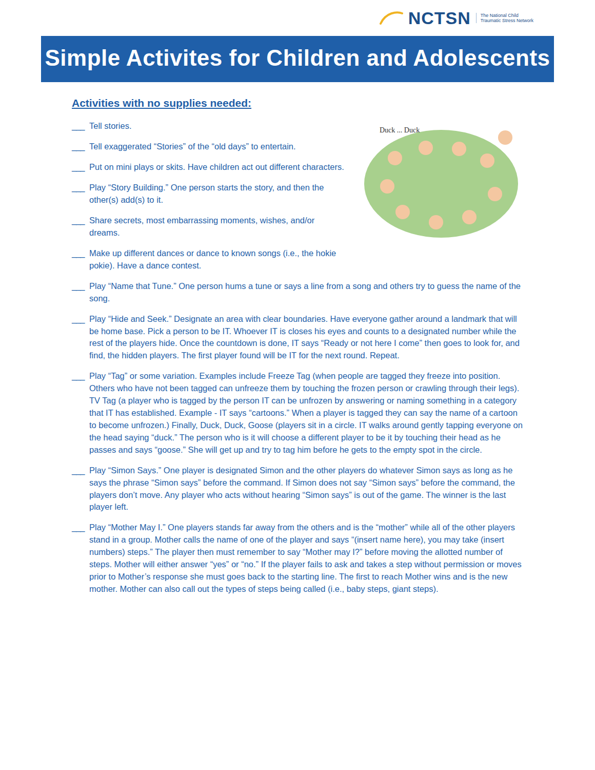NCTSN
The National Child
Traumatic Stress Network
Simple Activites for Children and Adolescents
Activities with no supplies needed:
Tell stories.
Tell exaggerated “Stories” of the “old days” to entertain.
Put on mini plays or skits. Have children act out different characters.
Play “Story Building.” One person starts the story, and then the other(s) add(s) to it.
Share secrets, most embarrassing moments, wishes, and/or dreams.
Make up different dances or dance to known songs (i.e., the hokie pokie). Have a dance contest.
Play “Name that Tune.” One person hums a tune or says a line from a song and others try to guess the name of the song.
Play “Hide and Seek.” Designate an area with clear boundaries. Have everyone gather around a landmark that will be home base. Pick a person to be IT. Whoever IT is closes his eyes and counts to a designated number while the rest of the players hide. Once the countdown is done, IT says “Ready or not here I come” then goes to look for, and find, the hidden players. The first player found will be IT for the next round. Repeat.
Play “Tag” or some variation. Examples include Freeze Tag (when people are tagged they freeze into position. Others who have not been tagged can unfreeze them by touching the frozen person or crawling through their legs). TV Tag (a player who is tagged by the person IT can be unfrozen by answering or naming something in a category that IT has established. Example - IT says “cartoons.” When a player is tagged they can say the name of a cartoon to become unfrozen.) Finally, Duck, Duck, Goose (players sit in a circle. IT walks around gently tapping everyone on the head saying “duck.” The person who is it will choose a different player to be it by touching their head as he passes and says “goose.” She will get up and try to tag him before he gets to the empty spot in the circle.
Play “Simon Says.” One player is designated Simon and the other players do whatever Simon says as long as he says the phrase “Simon says” before the command. If Simon does not say “Simon says” before the command, the players don’t move. Any player who acts without hearing “Simon says” is out of the game. The winner is the last player left.
Play “Mother May I.” One players stands far away from the others and is the “mother” while all of the other players stand in a group. Mother calls the name of one of the player and says “(insert name here), you may take (insert numbers) steps.” The player then must remember to say “Mother may I?” before moving the allotted number of steps. Mother will either answer “yes” or “no.” If the player fails to ask and takes a step without permission or moves prior to Mother’s response she must goes back to the starting line. The first to reach Mother wins and is the new mother. Mother can also call out the types of steps being called (i.e., baby steps, giant steps).